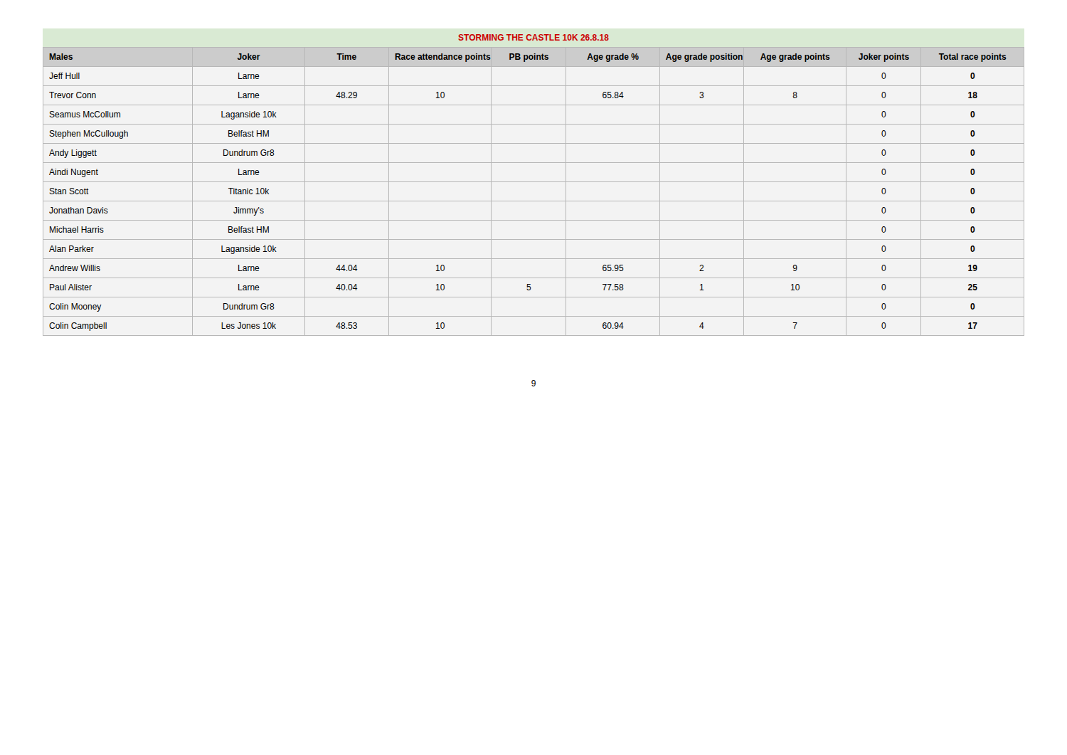STORMING THE CASTLE 10K 26.8.18
| Males | Joker | Time | Race attendance points | PB points | Age grade % | Age grade position | Age grade points | Joker points | Total race points |
| --- | --- | --- | --- | --- | --- | --- | --- | --- | --- |
| Jeff Hull | Larne | | | | | | | 0 | 0 |
| Trevor Conn | Larne | 48.29 | 10 | | 65.84 | 3 | 8 | 0 | 18 |
| Seamus McCollum | Laganside 10k | | | | | | | 0 | 0 |
| Stephen McCullough | Belfast HM | | | | | | | 0 | 0 |
| Andy Liggett | Dundrum Gr8 | | | | | | | 0 | 0 |
| Aindi Nugent | Larne | | | | | | | 0 | 0 |
| Stan Scott | Titanic 10k | | | | | | | 0 | 0 |
| Jonathan Davis | Jimmy's | | | | | | | 0 | 0 |
| Michael Harris | Belfast HM | | | | | | | 0 | 0 |
| Alan Parker | Laganside 10k | | | | | | | 0 | 0 |
| Andrew Willis | Larne | 44.04 | 10 | | 65.95 | 2 | 9 | 0 | 19 |
| Paul Alister | Larne | 40.04 | 10 | 5 | 77.58 | 1 | 10 | 0 | 25 |
| Colin Mooney | Dundrum Gr8 | | | | | | | 0 | 0 |
| Colin Campbell | Les Jones 10k | 48.53 | 10 | | 60.94 | 4 | 7 | 0 | 17 |
9